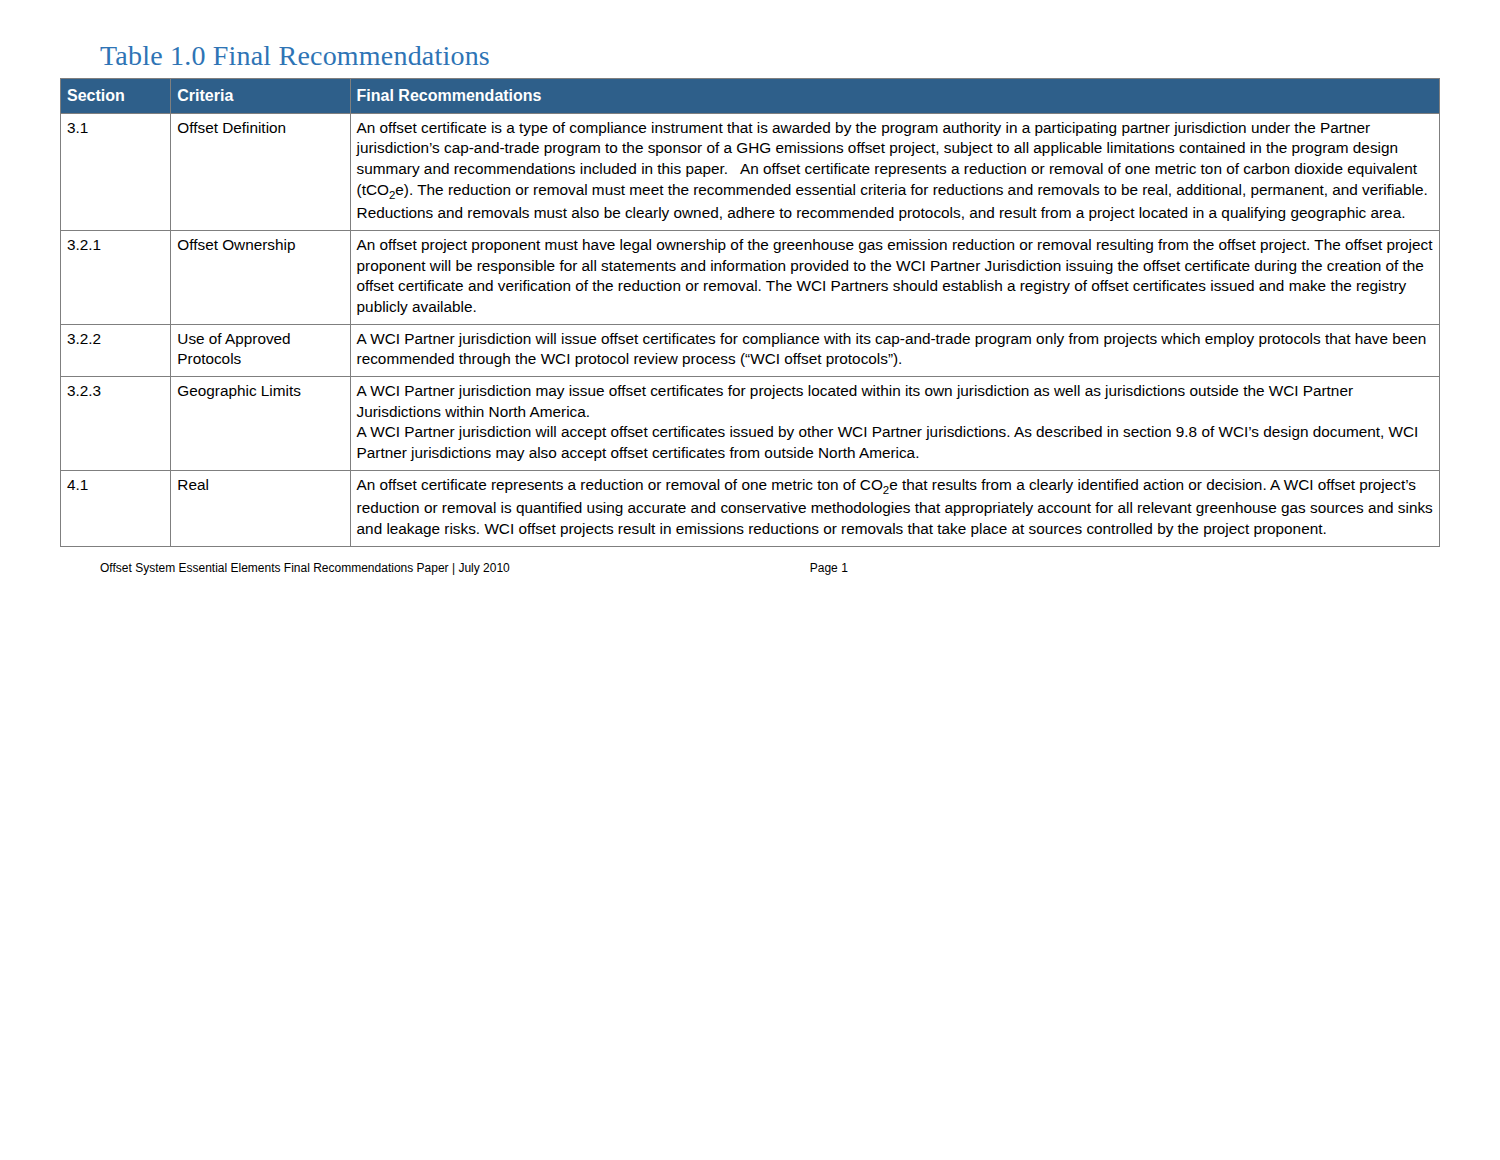Table 1.0 Final Recommendations
| Section | Criteria | Final Recommendations |
| --- | --- | --- |
| 3.1 | Offset Definition | An offset certificate is a type of compliance instrument that is awarded by the program authority in a participating partner jurisdiction under the Partner jurisdiction’s cap-and-trade program to the sponsor of a GHG emissions offset project, subject to all applicable limitations contained in the program design summary and recommendations included in this paper. An offset certificate represents a reduction or removal of one metric ton of carbon dioxide equivalent (tCO 2 e). The reduction or removal must meet the recommended essential criteria for reductions and removals to be real, additional, permanent, and verifiable. Reductions and removals must also be clearly owned, adhere to recommended protocols, and result from a project located in a qualifying geographic area. |
| 3.2.1 | Offset Ownership | An offset project proponent must have legal ownership of the greenhouse gas emission reduction or removal resulting from the offset project. The offset project proponent will be responsible for all statements and information provided to the WCI Partner Jurisdiction issuing the offset certificate during the creation of the offset certificate and verification of the reduction or removal. The WCI Partners should establish a registry of offset certificates issued and make the registry publicly available. |
| 3.2.2 | Use of Approved Protocols | A WCI Partner jurisdiction will issue offset certificates for compliance with its cap-and-trade program only from projects which employ protocols that have been recommended through the WCI protocol review process (“WCI offset protocols”). |
| 3.2.3 | Geographic Limits | A WCI Partner jurisdiction may issue offset certificates for projects located within its own jurisdiction as well as jurisdictions outside the WCI Partner Jurisdictions within North America. A WCI Partner jurisdiction will accept offset certificates issued by other WCI Partner jurisdictions. As described in section 9.8 of WCI’s design document, WCI Partner jurisdictions may also accept offset certificates from outside North America. |
| 4.1 | Real | An offset certificate represents a reduction or removal of one metric ton of CO 2 e that results from a clearly identified action or decision. A WCI offset project’s reduction or removal is quantified using accurate and conservative methodologies that appropriately account for all relevant greenhouse gas sources and sinks and leakage risks. WCI offset projects result in emissions reductions or removals that take place at sources controlled by the project proponent. |
Offset System Essential Elements Final Recommendations Paper | July 2010 Page 1